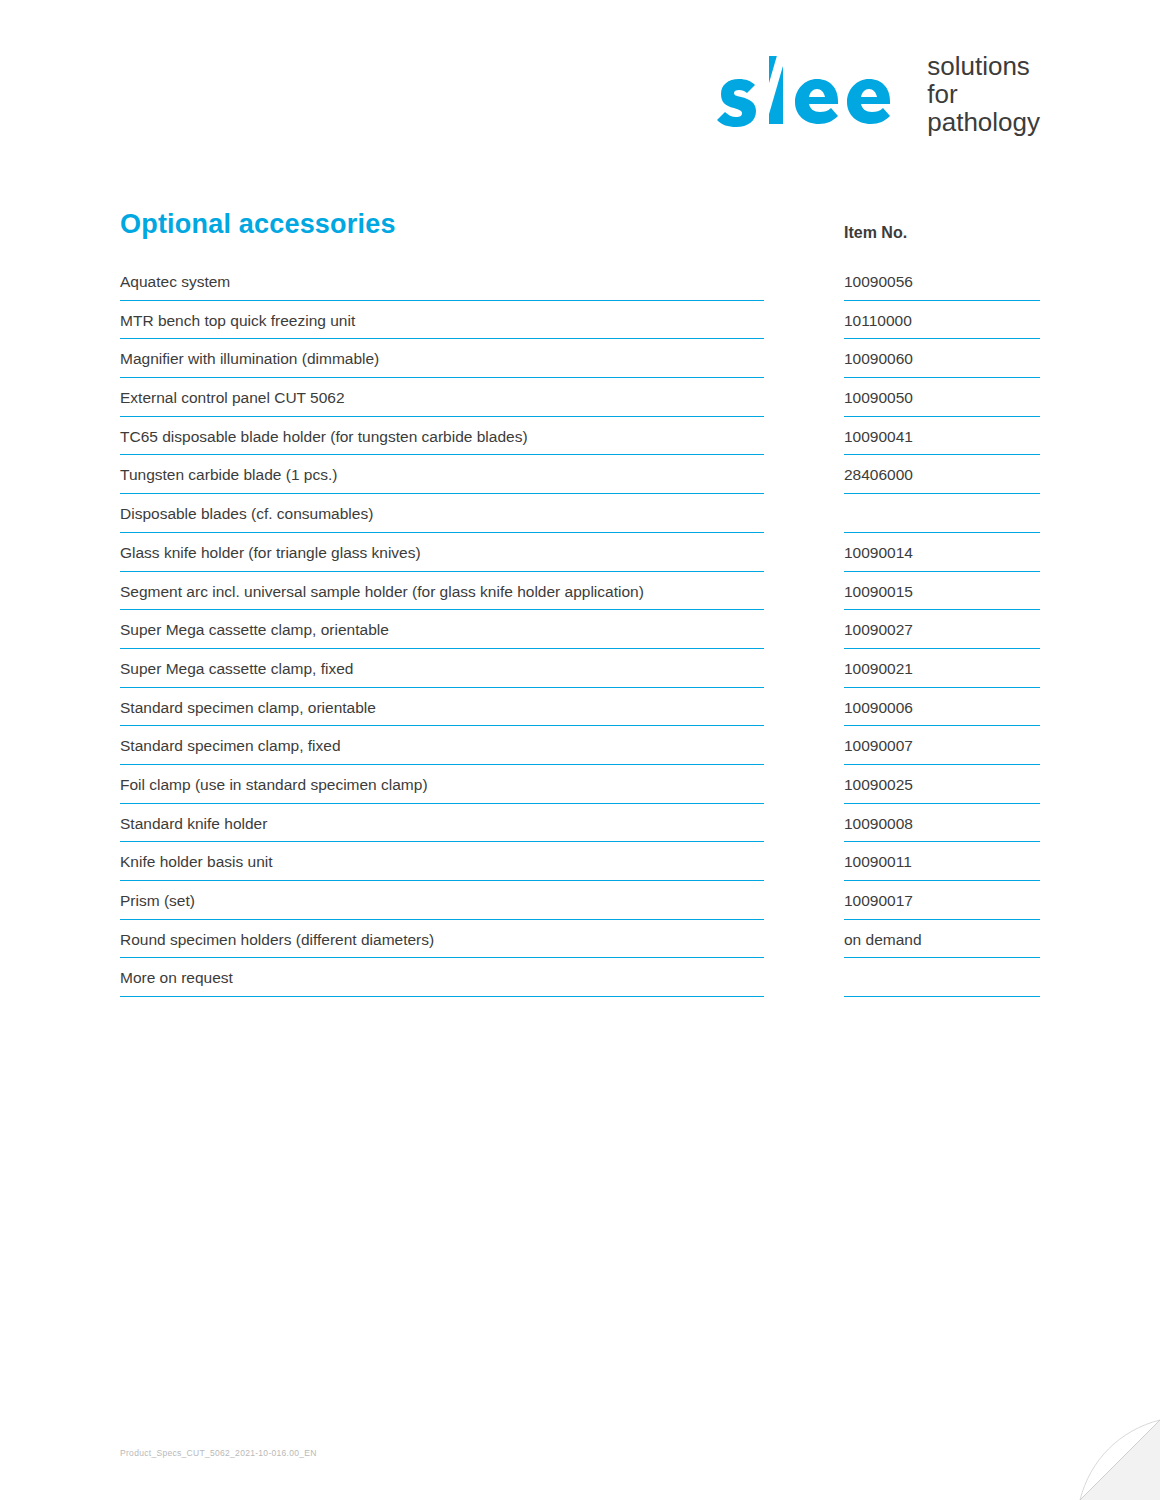solutions for pathology
Optional accessories
Item No.
| Aquatec system | 10090056 |
| MTR bench top quick freezing unit | 10110000 |
| Magnifier with illumination (dimmable) | 10090060 |
| External control panel CUT 5062 | 10090050 |
| TC65 disposable blade holder (for tungsten carbide blades) | 10090041 |
| Tungsten carbide blade (1 pcs.) | 28406000 |
| Disposable blades (cf. consumables) | |
| Glass knife holder (for triangle glass knives) | 10090014 |
| Segment arc incl. universal sample holder (for glass knife holder application) | 10090015 |
| Super Mega cassette clamp, orientable | 10090027 |
| Super Mega cassette clamp, fixed | 10090021 |
| Standard specimen clamp, orientable | 10090006 |
| Standard specimen clamp, fixed | 10090007 |
| Foil clamp (use in standard specimen clamp) | 10090025 |
| Standard knife holder | 10090008 |
| Knife holder basis unit | 10090011 |
| Prism (set) | 10090017 |
| Round specimen holders (different diameters) | on demand |
| More on request | |
Product_Specs_CUT_5062_2021-10-016.00_EN